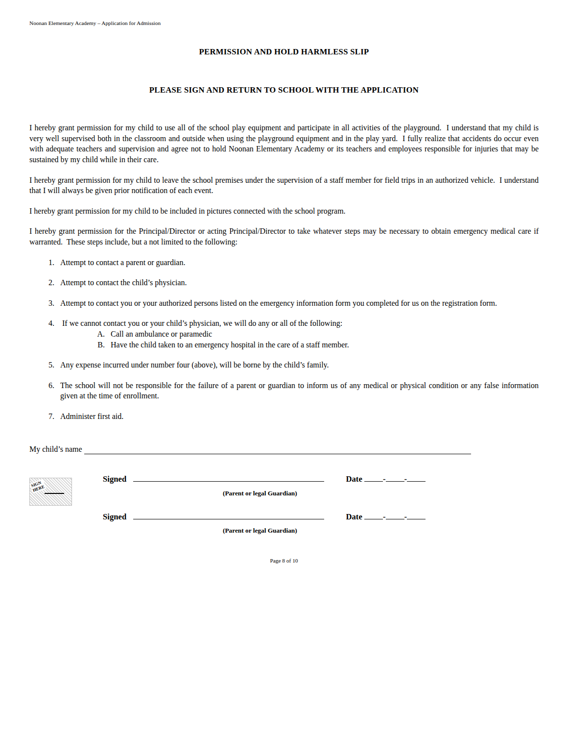Noonan Elementary Academy – Application for Admission
PERMISSION AND HOLD HARMLESS SLIP
PLEASE SIGN AND RETURN TO SCHOOL WITH THE APPLICATION
I hereby grant permission for my child to use all of the school play equipment and participate in all activities of the playground. I understand that my child is very well supervised both in the classroom and outside when using the playground equipment and in the play yard. I fully realize that accidents do occur even with adequate teachers and supervision and agree not to hold Noonan Elementary Academy or its teachers and employees responsible for injuries that may be sustained by my child while in their care.
I hereby grant permission for my child to leave the school premises under the supervision of a staff member for field trips in an authorized vehicle. I understand that I will always be given prior notification of each event.
I hereby grant permission for my child to be included in pictures connected with the school program.
I hereby grant permission for the Principal/Director or acting Principal/Director to take whatever steps may be necessary to obtain emergency medical care if warranted. These steps include, but a not limited to the following:
Attempt to contact a parent or guardian.
Attempt to contact the child’s physician.
Attempt to contact you or your authorized persons listed on the emergency information form you completed for us on the registration form.
If we cannot contact you or your child’s physician, we will do any or all of the following:
Call an ambulance or paramedic
Have the child taken to an emergency hospital in the care of a staff member.
Any expense incurred under number four (above), will be borne by the child’s family.
The school will not be responsible for the failure of a parent or guardian to inform us of any medical or physical condition or any false information given at the time of enrollment.
Administer first aid.
My child’s name
Signed Date - -
(Parent or legal Guardian)
Signed Date - -
(Parent or legal Guardian)
Page 8 of 10